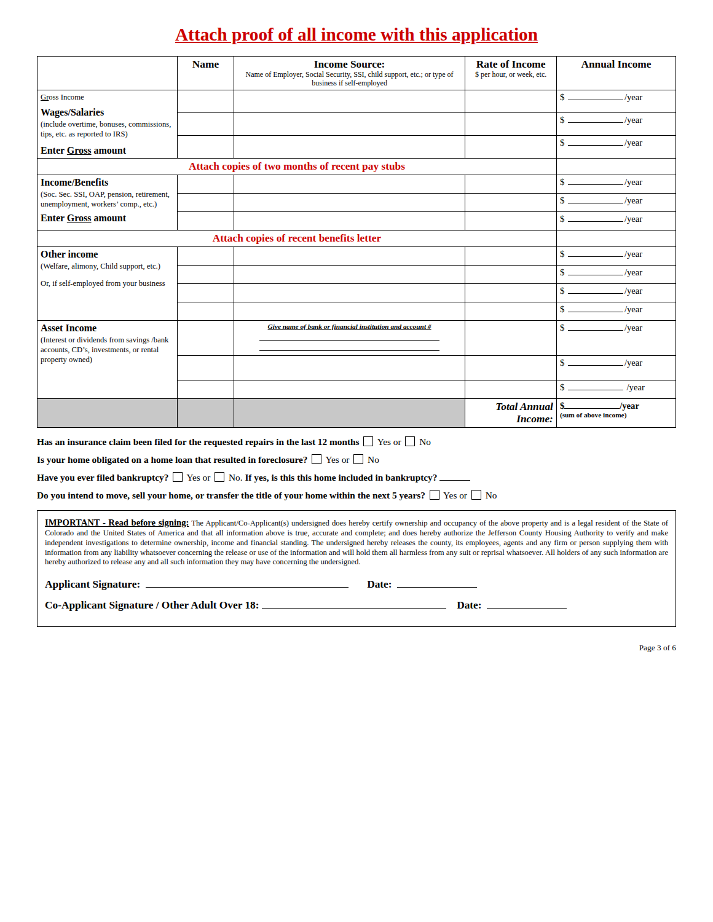Attach proof of all income with this application
| | Name | Income Source: Name of Employer, Social Security, SSI, child support, etc.; or type of business if self-employed | Rate of Income $ per hour, or week, etc. | Annual Income |
| --- | --- | --- | --- | --- |
| Gr oss Income Wages/Salaries (include overtime, bonuses, commissions, tips, etc. as reported to IRS) Enter Gross amount | | | | $ /year |
| | | | $ /year |
| | | | $ /year |
| Attach copies of two months of recent pay stubs | |
| Income/Benefits (Soc. Sec. SSI, OAP, pension, retirement, unemployment, workers’ comp., etc.) Enter Gross amount | | | | $ /year |
| | | | $ /year |
| | | | $ /year |
| Attach copies of recent benefits letter | |
| Other income (Welfare, alimony, Child support, etc.) Or, if self-employed from your business | | | | $ /year |
| | | | $ /year |
| | | | $ /year |
| | | | $ /year |
| Asset Income (Interest or dividends from savings /bank accounts, CD’s, investments, or rental property owned) | | Give name of bank or financial institution and account # | | $ /year |
| | | | $ /year |
| | | | $ /year |
| | | | Total Annual Income: | $ /year (sum of above income) |
Has an insurance claim been filed for the requested repairs in the last 12 months Yes or No
Is your home obligated on a home loan that resulted in foreclosure? Yes or No
Have you ever filed bankruptcy? Yes or No. If yes, is this this home included in bankruptcy?
Do you intend to move, sell your home, or transfer the title of your home within the next 5 years? Yes or No
IMPORTANT - Read before signing: The Applicant/Co-Applicant(s) undersigned does hereby certify ownership and occupancy of the above property and is a legal resident of the State of Colorado and the United States of America and that all information above is true, accurate and complete; and does hereby authorize the Jefferson County Housing Authority to verify and make independent investigations to determine ownership, income and financial standing. The undersigned hereby releases the county, its employees, agents and any firm or person supplying them with information from any liability whatsoever concerning the release or use of the information and will hold them all harmless from any suit or reprisal whatsoever. All holders of any such information are hereby authorized to release any and all such information they may have concerning the undersigned.
Applicant Signature: Date:
Co-Applicant Signature / Other Adult Over 18: Date:
Page 3 of 6